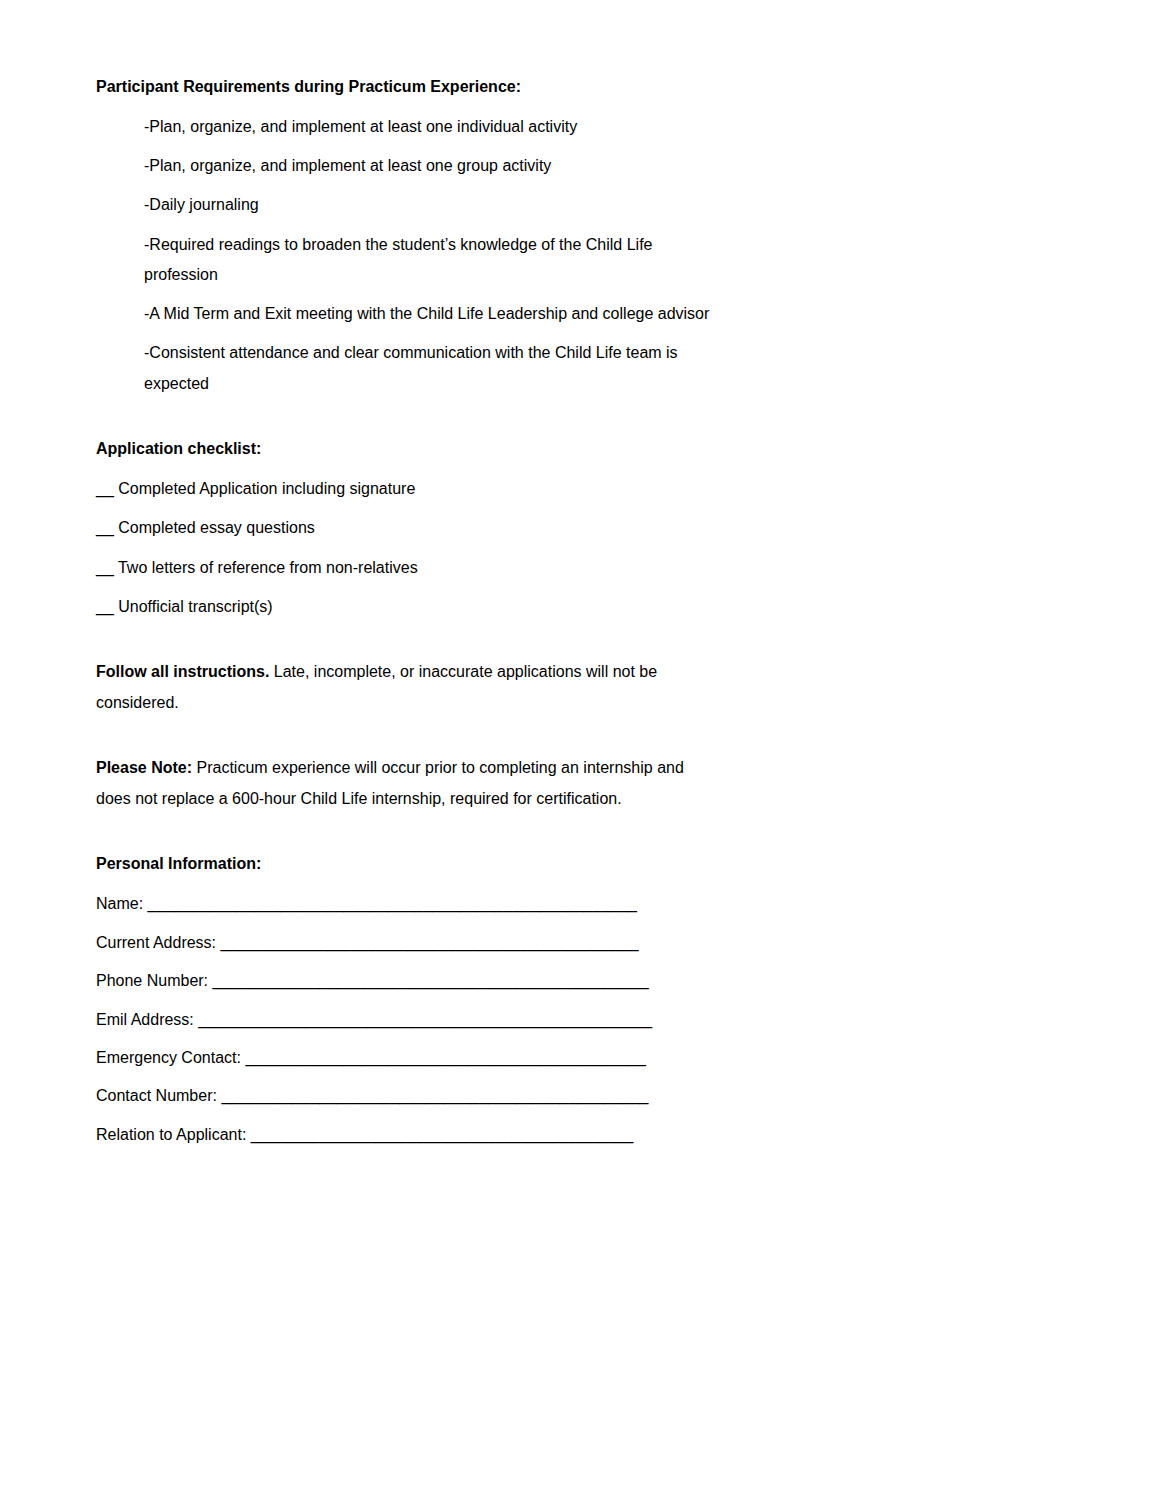Participant Requirements during Practicum Experience:
-Plan, organize, and implement at least one individual activity
-Plan, organize, and implement at least one group activity
-Daily journaling
-Required readings to broaden the student’s knowledge of the Child Life profession
-A Mid Term and Exit meeting with the Child Life Leadership and college advisor
-Consistent attendance and clear communication with the Child Life team is expected
Application checklist:
__ Completed Application including signature
__ Completed essay questions
__ Two letters of reference from non-relatives
__ Unofficial transcript(s)
Follow all instructions. Late, incomplete, or inaccurate applications will not be considered.
Please Note: Practicum experience will occur prior to completing an internship and does not replace a 600-hour Child Life internship, required for certification.
Personal Information:
Name: _______________________________________________________
Current Address: _______________________________________________
Phone Number: _________________________________________________
Emil Address: ___________________________________________________
Emergency Contact: _____________________________________________
Contact Number: ________________________________________________
Relation to Applicant: ___________________________________________